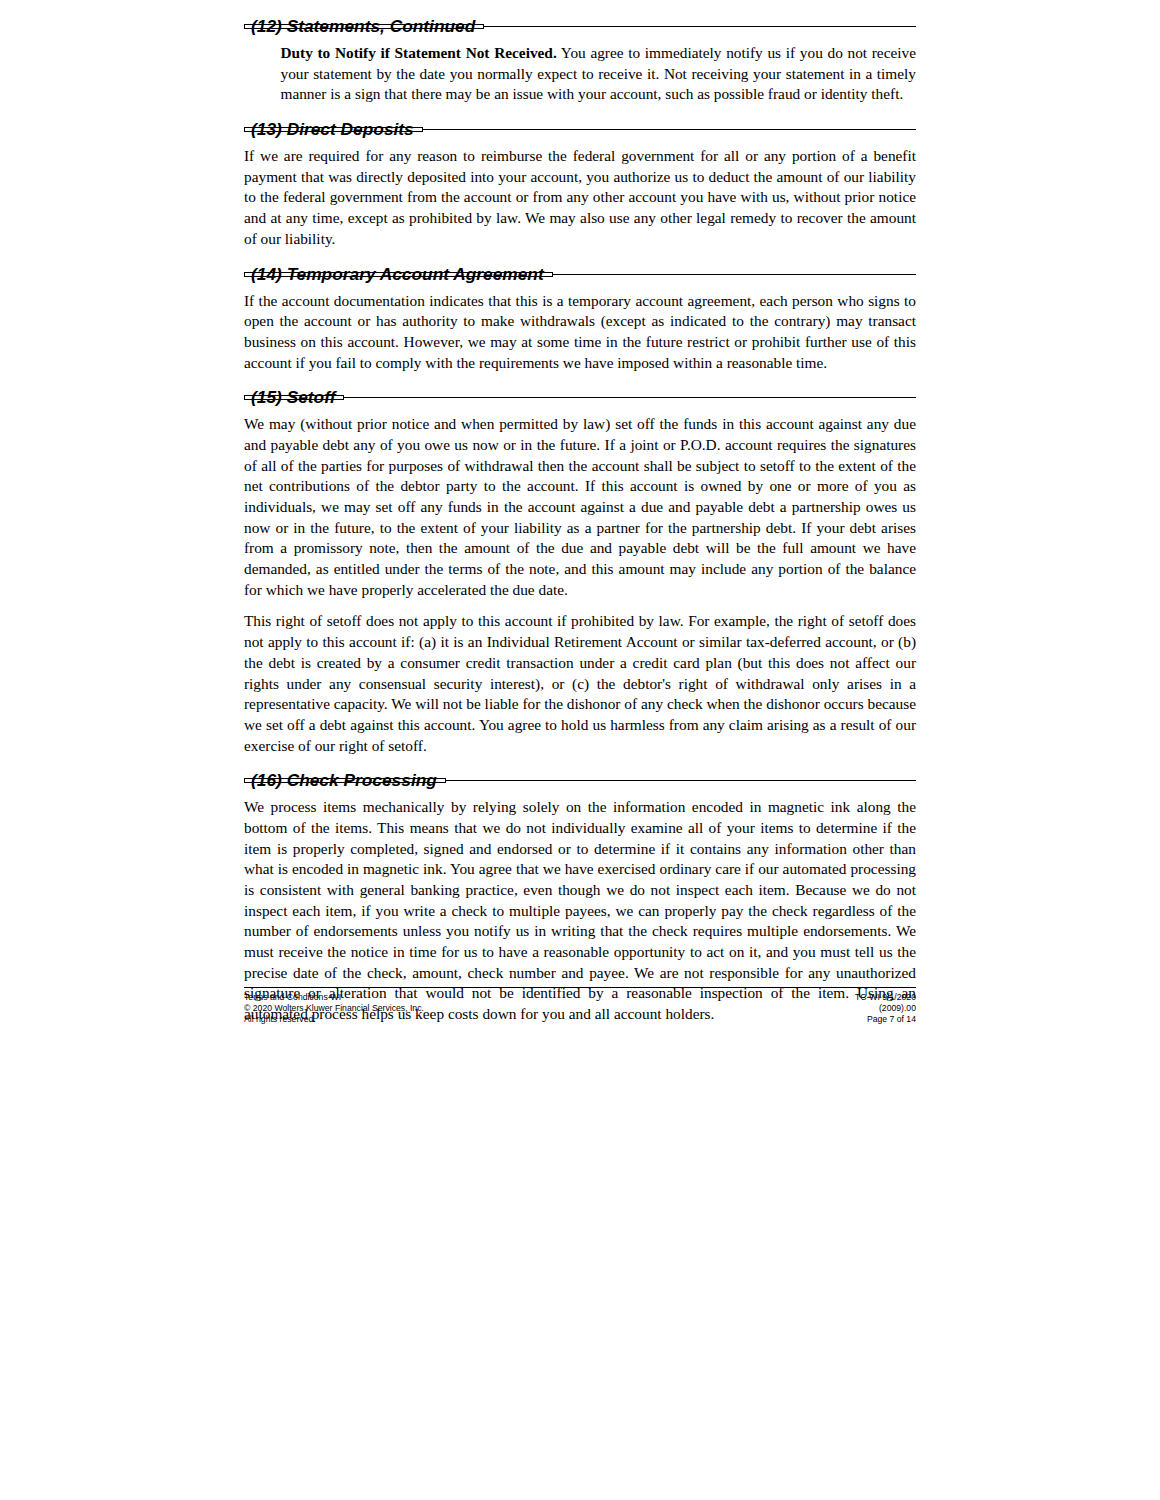(12) Statements, Continued
Duty to Notify if Statement Not Received. You agree to immediately notify us if you do not receive your statement by the date you normally expect to receive it. Not receiving your statement in a timely manner is a sign that there may be an issue with your account, such as possible fraud or identity theft.
(13) Direct Deposits
If we are required for any reason to reimburse the federal government for all or any portion of a benefit payment that was directly deposited into your account, you authorize us to deduct the amount of our liability to the federal government from the account or from any other account you have with us, without prior notice and at any time, except as prohibited by law. We may also use any other legal remedy to recover the amount of our liability.
(14) Temporary Account Agreement
If the account documentation indicates that this is a temporary account agreement, each person who signs to open the account or has authority to make withdrawals (except as indicated to the contrary) may transact business on this account. However, we may at some time in the future restrict or prohibit further use of this account if you fail to comply with the requirements we have imposed within a reasonable time.
(15) Setoff
We may (without prior notice and when permitted by law) set off the funds in this account against any due and payable debt any of you owe us now or in the future. If a joint or P.O.D. account requires the signatures of all of the parties for purposes of withdrawal then the account shall be subject to setoff to the extent of the net contributions of the debtor party to the account. If this account is owned by one or more of you as individuals, we may set off any funds in the account against a due and payable debt a partnership owes us now or in the future, to the extent of your liability as a partner for the partnership debt. If your debt arises from a promissory note, then the amount of the due and payable debt will be the full amount we have demanded, as entitled under the terms of the note, and this amount may include any portion of the balance for which we have properly accelerated the due date.
This right of setoff does not apply to this account if prohibited by law. For example, the right of setoff does not apply to this account if: (a) it is an Individual Retirement Account or similar tax-deferred account, or (b) the debt is created by a consumer credit transaction under a credit card plan (but this does not affect our rights under any consensual security interest), or (c) the debtor's right of withdrawal only arises in a representative capacity. We will not be liable for the dishonor of any check when the dishonor occurs because we set off a debt against this account. You agree to hold us harmless from any claim arising as a result of our exercise of our right of setoff.
(16) Check Processing
We process items mechanically by relying solely on the information encoded in magnetic ink along the bottom of the items. This means that we do not individually examine all of your items to determine if the item is properly completed, signed and endorsed or to determine if it contains any information other than what is encoded in magnetic ink. You agree that we have exercised ordinary care if our automated processing is consistent with general banking practice, even though we do not inspect each item. Because we do not inspect each item, if you write a check to multiple payees, we can properly pay the check regardless of the number of endorsements unless you notify us in writing that the check requires multiple endorsements. We must receive the notice in time for us to have a reasonable opportunity to act on it, and you must tell us the precise date of the check, amount, check number and payee. We are not responsible for any unauthorized signature or alteration that would not be identified by a reasonable inspection of the item. Using an automated process helps us keep costs down for you and all account holders.
Terms and Conditions-WI
© 2020 Wolters Kluwer Financial Services, Inc.
All rights reserved.
TC-WI 9/1/2020
(2009).00
Page 7 of 14